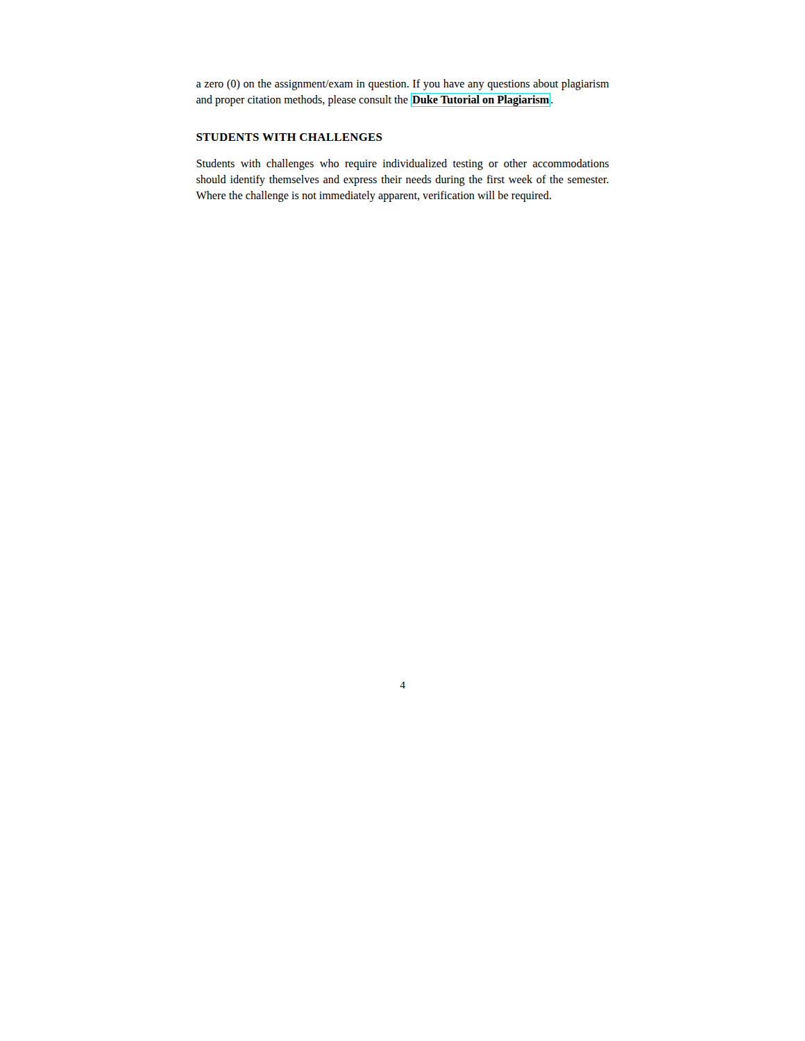a zero (0) on the assignment/exam in question. If you have any questions about plagiarism and proper citation methods, please consult the Duke Tutorial on Plagiarism.
STUDENTS WITH CHALLENGES
Students with challenges who require individualized testing or other accommodations should identify themselves and express their needs during the first week of the semester. Where the challenge is not immediately apparent, verification will be required.
4